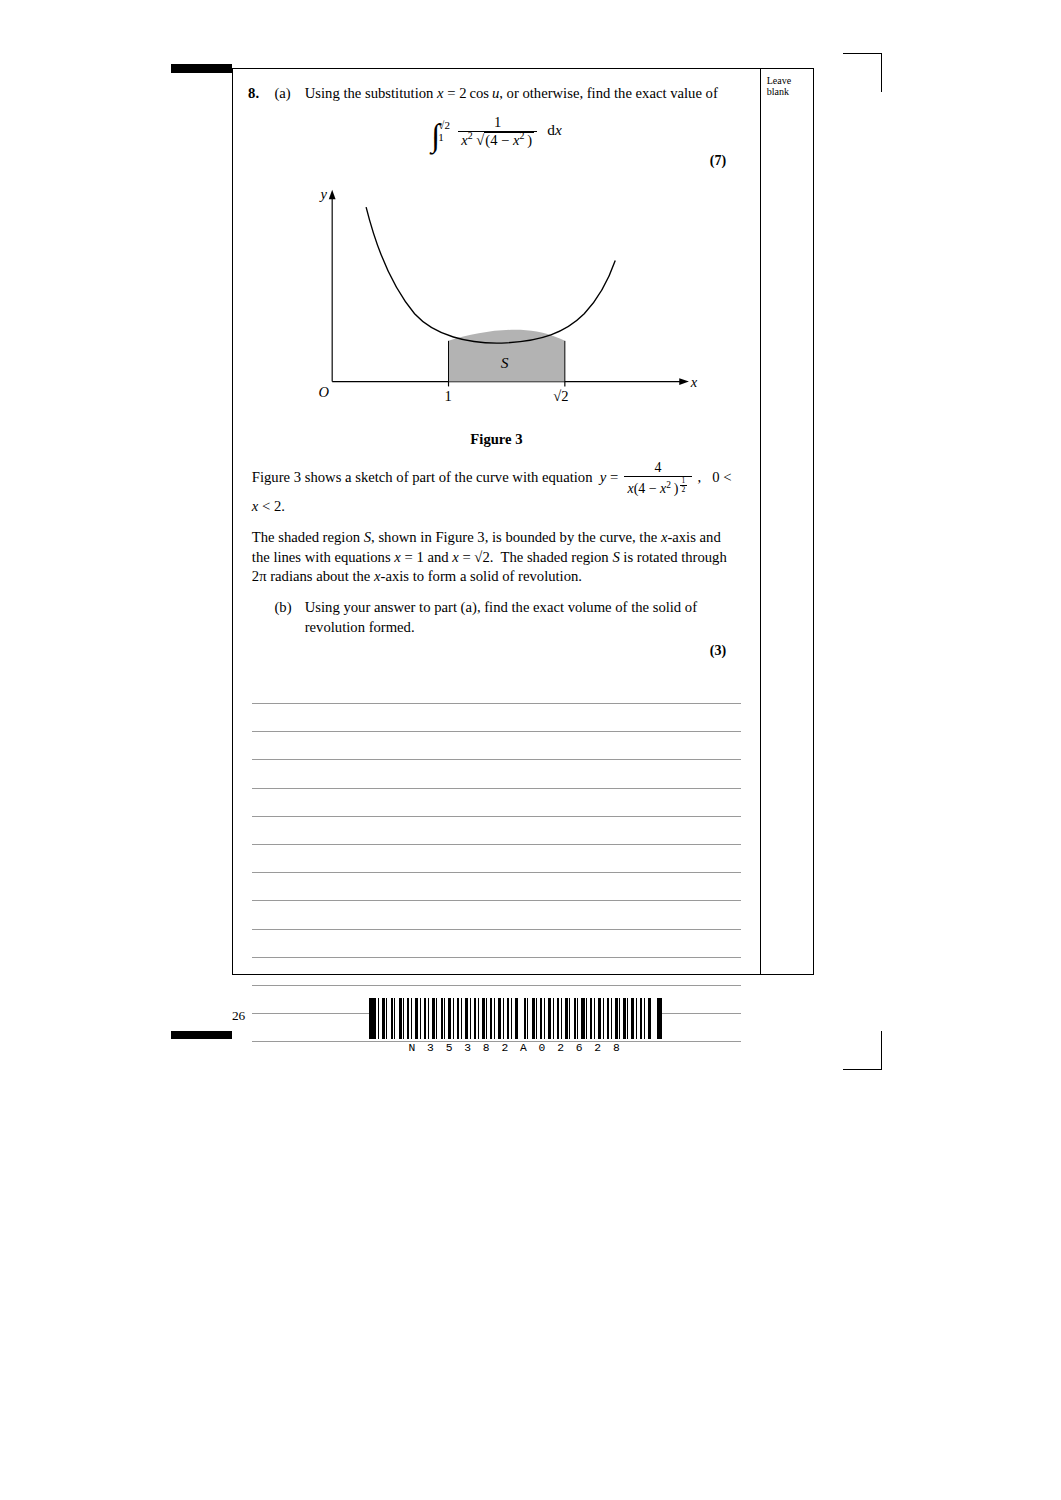Leave
blank
8. (a) Using the substitution x = 2 cos u, or otherwise, find the exact value of
∫√21 1 x2 √(4 − x2 ) dx
(7)
y x O 1 √2 S
Figure 3
Figure 3 shows a sketch of part of the curve with equation y = 4 x(4 − x2 )12 , 0 < x < 2.
The shaded region S, shown in Figure 3, is bounded by the curve, the x-axis and the lines with equations x = 1 and x = √2. The shaded region S is rotated through 2π radians about the x-axis to form a solid of revolution.
(b) Using your answer to part (a), find the exact volume of the solid of revolution formed.
(3)
26
N 3 5 3 8 2 A 0 2 6 2 8